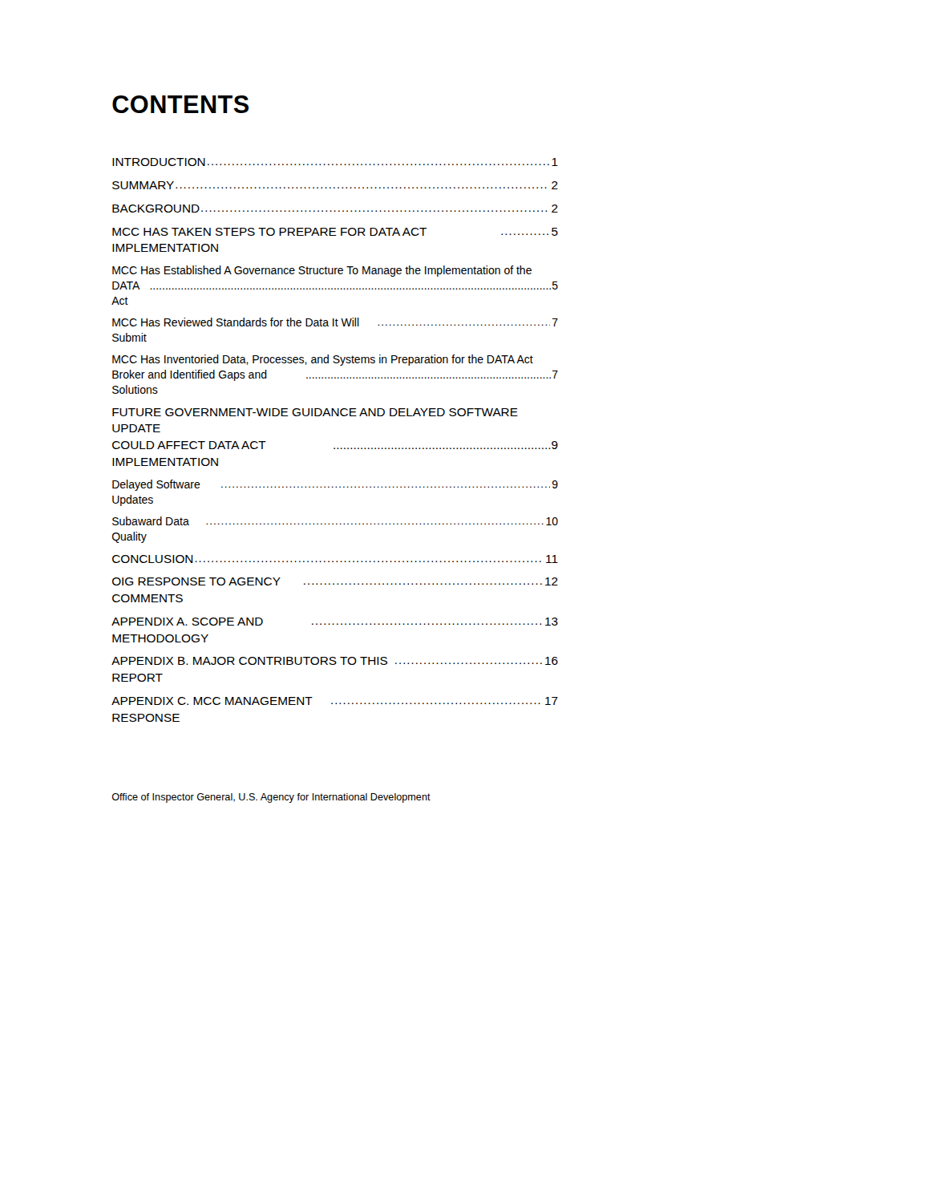CONTENTS
INTRODUCTION .................................................................................................................................. 1
SUMMARY ........................................................................................................................................... 2
BACKGROUND .................................................................................................................................. 2
MCC HAS TAKEN STEPS TO PREPARE FOR DATA ACT IMPLEMENTATION ............. 5
MCC Has Established A Governance Structure To Manage the Implementation of the DATA Act ................................................................................................................................. 5
MCC Has Reviewed Standards for the Data It Will Submit ................................................. 7
MCC Has Inventoried Data, Processes, and Systems in Preparation for the DATA Act Broker and Identified Gaps and Solutions ............................................................................... 7
FUTURE GOVERNMENT-WIDE GUIDANCE AND DELAYED SOFTWARE UPDATE COULD AFFECT DATA ACT IMPLEMENTATION ................................................................ 9
Delayed Software Updates ........................................................................................................... 9
Subaward Data Quality .............................................................................................................. 10
CONCLUSION ..................................................................................................................................... 11
OIG RESPONSE TO AGENCY COMMENTS .......................................................................... 12
APPENDIX A. SCOPE AND METHODOLOGY ....................................................................... 13
APPENDIX B. MAJOR CONTRIBUTORS TO THIS REPORT .......................................... 16
APPENDIX C. MCC MANAGEMENT RESPONSE ................................................................ 17
Office of Inspector General, U.S. Agency for International Development